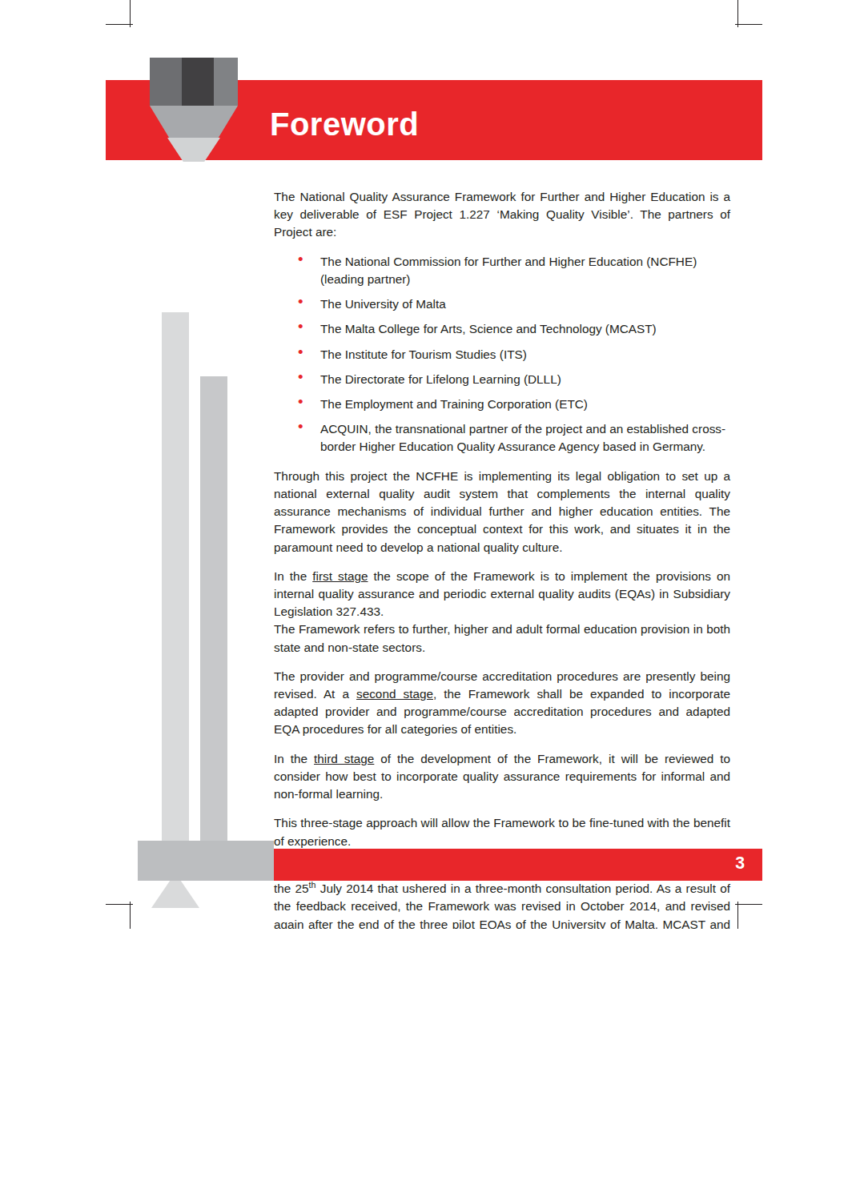Foreword
The National Quality Assurance Framework for Further and Higher Education is a key deliverable of ESF Project 1.227 ‘Making Quality Visible’. The partners of Project are:
The National Commission for Further and Higher Education (NCFHE) (leading partner)
The University of Malta
The Malta College for Arts, Science and Technology (MCAST)
The Institute for Tourism Studies (ITS)
The Directorate for Lifelong Learning (DLLL)
The Employment and Training Corporation (ETC)
ACQUIN, the transnational partner of the project and an established cross-border Higher Education Quality Assurance Agency based in Germany.
Through this project the NCFHE is implementing its legal obligation to set up a national external quality audit system that complements the internal quality assurance mechanisms of individual further and higher education entities. The Framework provides the conceptual context for this work, and situates it in the paramount need to develop a national quality culture.
In the first stage the scope of the Framework is to implement the provisions on internal quality assurance and periodic external quality audits (EQAs) in Subsidiary Legislation 327.433.
The Framework refers to further, higher and adult formal education provision in both state and non-state sectors.
The provider and programme/course accreditation procedures are presently being revised. At a second stage, the Framework shall be expanded to incorporate adapted provider and programme/course accreditation procedures and adapted EQA procedures for all categories of entities.
In the third stage of the development of the Framework, it will be reviewed to consider how best to incorporate quality assurance requirements for informal and non-formal learning.
This three-stage approach will allow the Framework to be fine-tuned with the benefit of experience.
The Framework was launched in a Consultative Conference with stakeholders on the 25th July 2014 that ushered in a three-month consultation period. As a result of the feedback received, the Framework was revised in October 2014, and revised again after the end of the three pilot EQAs of the University of Malta, MCAST and ITS that were at the centre of ESF Project 1.227. The present publication now covers the background to the Framework and the resulting Internal and External Quality Assurance Standards. The procedures for the undertaking of EQAs are included in the Manual of Procedures that has been issued as a separate publication.
I would like to thank my colleagues within the partner institutions of the ESF Project 1.227; NCFHE Chairman Mr Martin Scicluna and the Board members of the NCFHE; NCFHE CEO Ms Edel Cassar; Professor John Portelli, Chairman of the Quality Assurance Committee within the NCFHE, and the members of the Committee; the many stakeholders and colleagues nationally and internationally who gave invaluable feedback; as well as my colleagues within the NCFHE, for their support in this project and in finalising this publication.
Mr. Sandro Spiteri
Head, Quality Assurance Unit
3